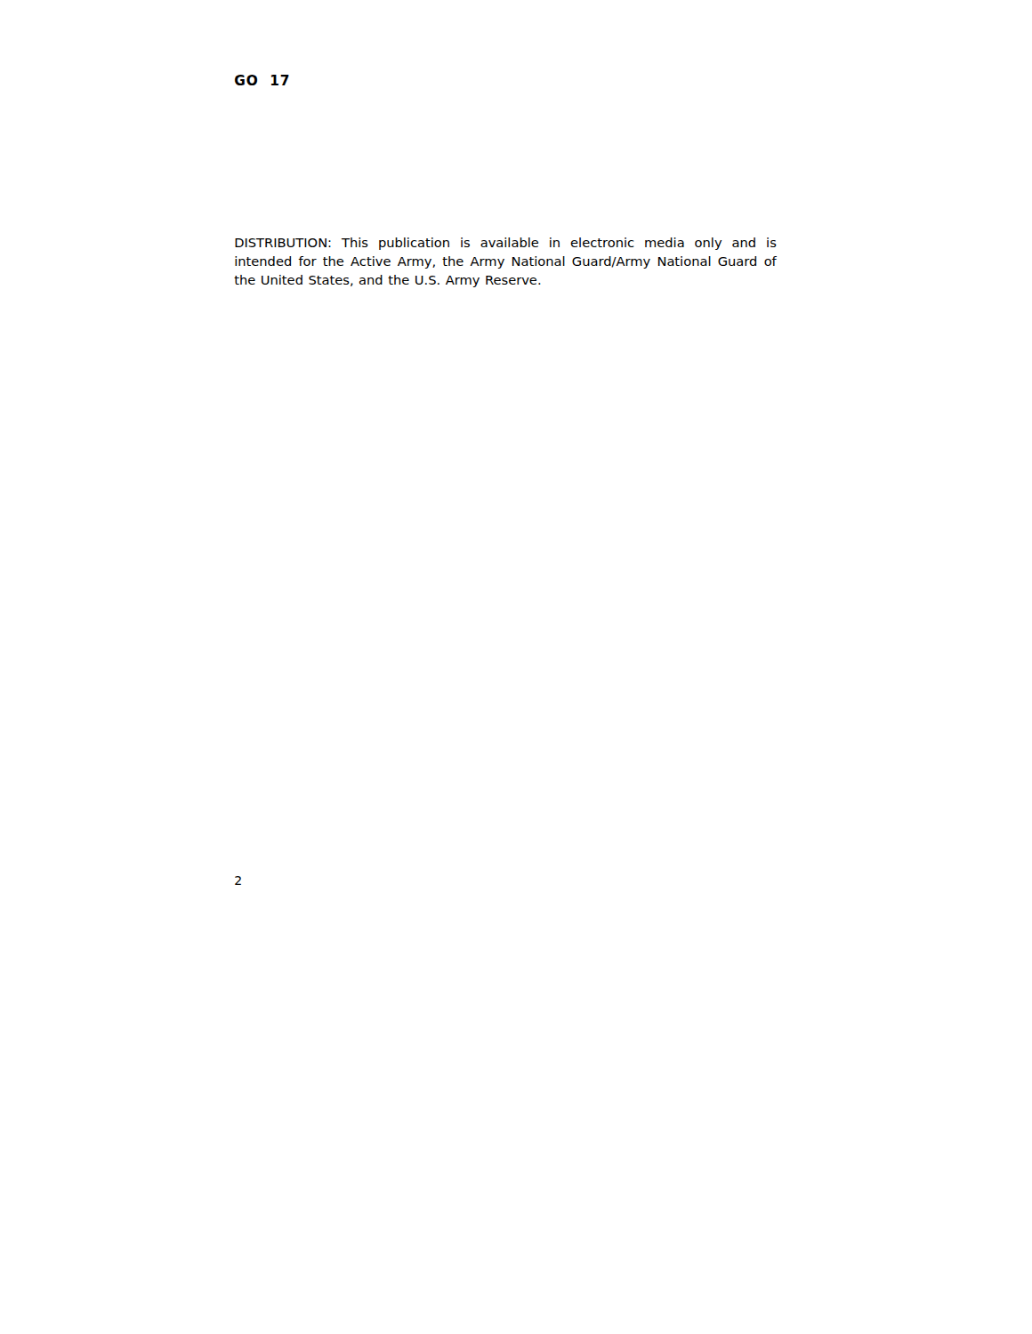GO 17
DISTRIBUTION: This publication is available in electronic media only and is intended for the Active Army, the Army National Guard/Army National Guard of the United States, and the U.S. Army Reserve.
2